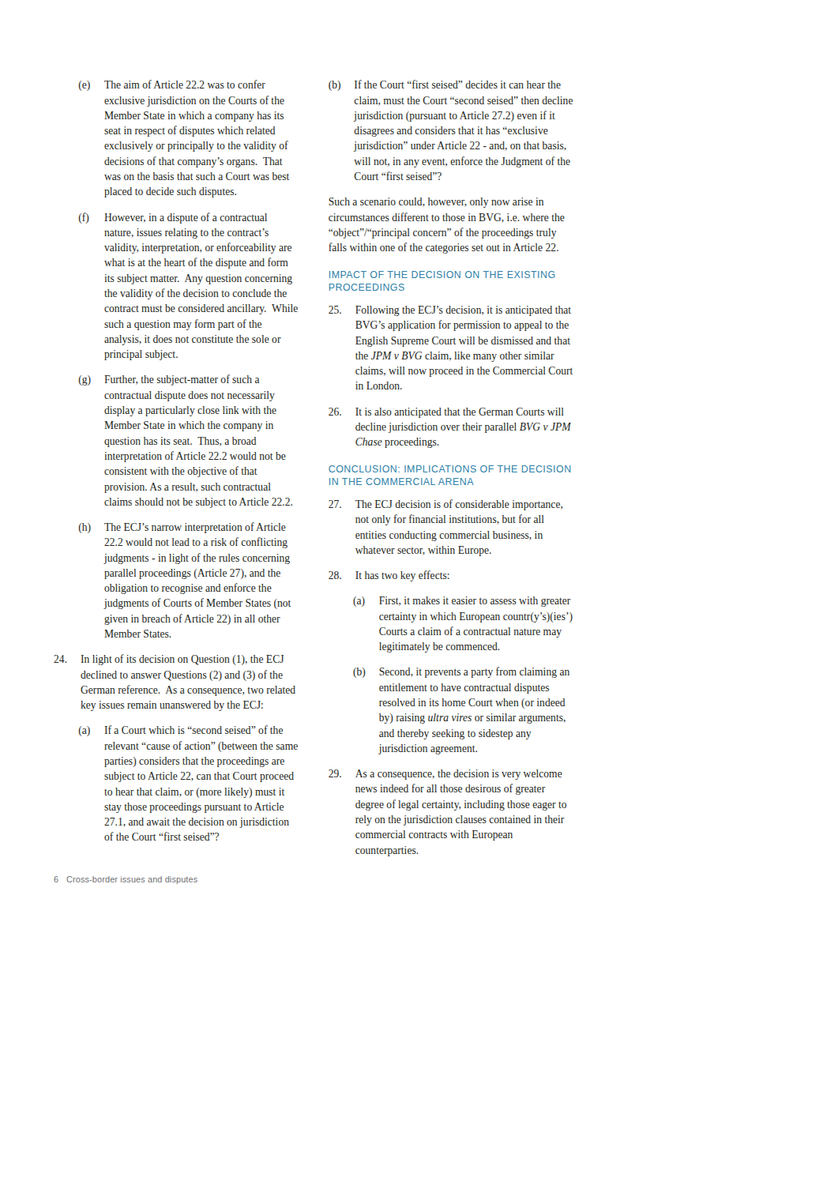(e)
The aim of Article 22.2 was to confer exclusive jurisdiction on the Courts of the Member State in which a company has its seat in respect of disputes which related exclusively or principally to the validity of decisions of that company’s organs. That was on the basis that such a Court was best placed to decide such disputes.
(f)
However, in a dispute of a contractual nature, issues relating to the contract’s validity, interpretation, or enforceability are what is at the heart of the dispute and form its subject matter. Any question concerning the validity of the decision to conclude the contract must be considered ancillary. While such a question may form part of the analysis, it does not constitute the sole or principal subject.
(g)
Further, the subject-matter of such a contractual dispute does not necessarily display a particularly close link with the Member State in which the company in question has its seat. Thus, a broad interpretation of Article 22.2 would not be consistent with the objective of that provision. As a result, such contractual claims should not be subject to Article 22.2.
(h)
The ECJ’s narrow interpretation of Article 22.2 would not lead to a risk of conflicting judgments - in light of the rules concerning parallel proceedings (Article 27), and the obligation to recognise and enforce the judgments of Courts of Member States (not given in breach of Article 22) in all other Member States.
24.
In light of its decision on Question (1), the ECJ declined to answer Questions (2) and (3) of the German reference. As a consequence, two related key issues remain unanswered by the ECJ:
(a)
If a Court which is “second seised” of the relevant “cause of action” (between the same parties) considers that the proceedings are subject to Article 22, can that Court proceed to hear that claim, or (more likely) must it stay those proceedings pursuant to Article 27.1, and await the decision on jurisdiction of the Court “first seised”?
(b)
If the Court “first seised” decides it can hear the claim, must the Court “second seised” then decline jurisdiction (pursuant to Article 27.2) even if it disagrees and considers that it has “exclusive jurisdiction” under Article 22 - and, on that basis, will not, in any event, enforce the Judgment of the Court “first seised”?
Such a scenario could, however, only now arise in circumstances different to those in BVG, i.e. where the “object”/“principal concern” of the proceedings truly falls within one of the categories set out in Article 22.
Impact of the decision on the existing proceedings
25.
Following the ECJ’s decision, it is anticipated that BVG’s application for permission to appeal to the English Supreme Court will be dismissed and that the JPM v BVG claim, like many other similar claims, will now proceed in the Commercial Court in London.
26.
It is also anticipated that the German Courts will decline jurisdiction over their parallel BVG v JPM Chase proceedings.
Conclusion: implications of the decision in the commercial arena
27.
The ECJ decision is of considerable importance, not only for financial institutions, but for all entities conducting commercial business, in whatever sector, within Europe.
28.
It has two key effects:
(a)
First, it makes it easier to assess with greater certainty in which European countr(y’s)(ies’) Courts a claim of a contractual nature may legitimately be commenced.
(b)
Second, it prevents a party from claiming an entitlement to have contractual disputes resolved in its home Court when (or indeed by) raising ultra vires or similar arguments, and thereby seeking to sidestep any jurisdiction agreement.
29.
As a consequence, the decision is very welcome news indeed for all those desirous of greater degree of legal certainty, including those eager to rely on the jurisdiction clauses contained in their commercial contracts with European counterparties.
6 Cross-border issues and disputes